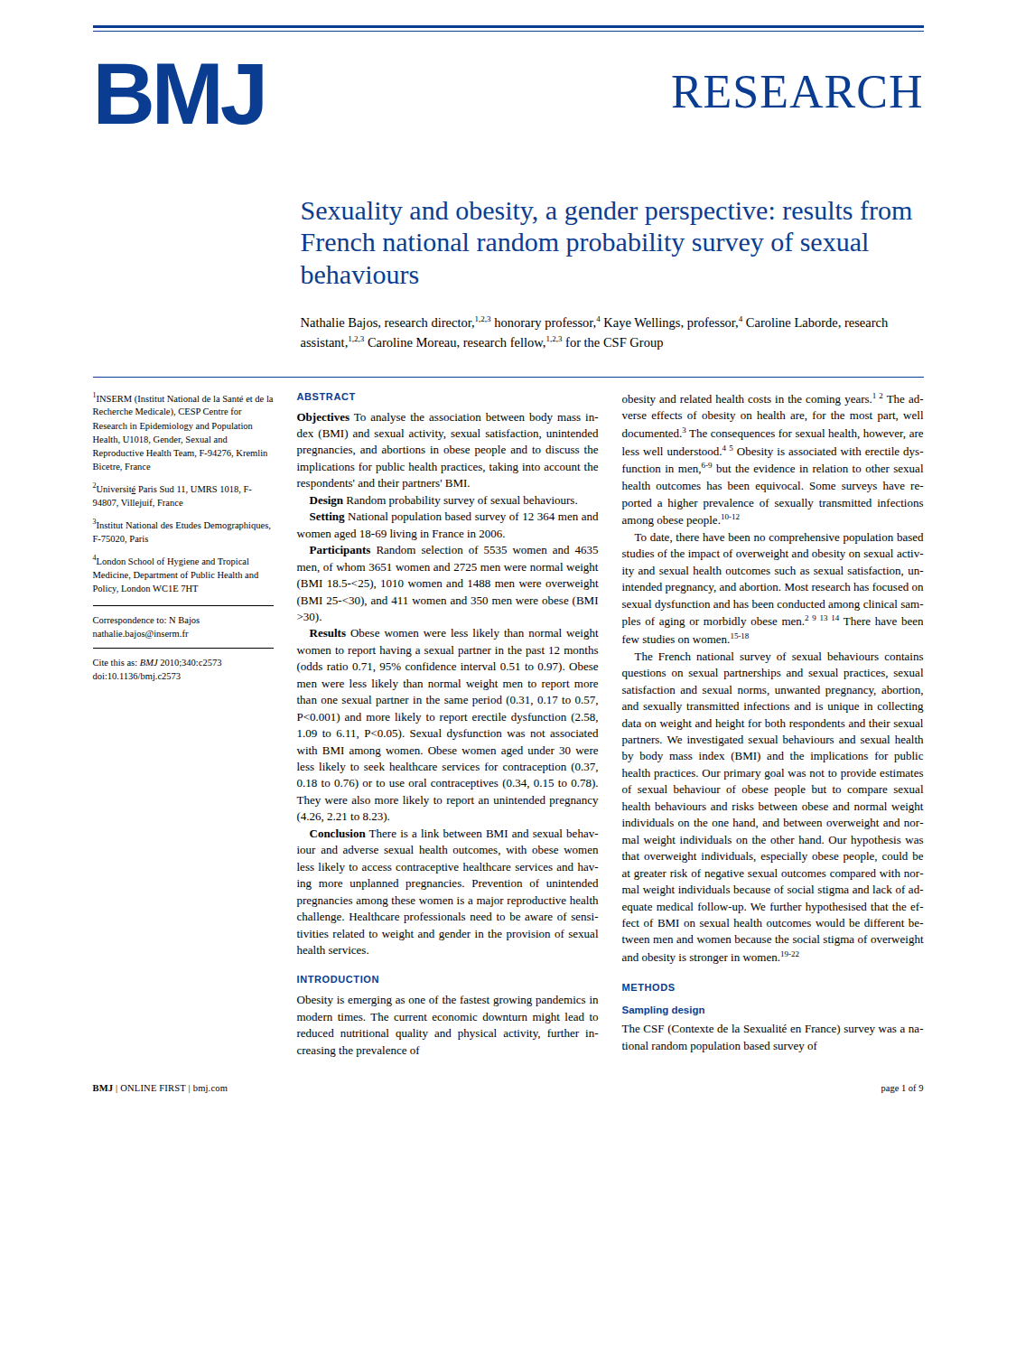BMJ
RESEARCH
Sexuality and obesity, a gender perspective: results from French national random probability survey of sexual behaviours
Nathalie Bajos, research director,1,2,3 honorary professor,4 Kaye Wellings, professor,4 Caroline Laborde, research assistant,1,2,3 Caroline Moreau, research fellow,1,2,3 for the CSF Group
1INSERM (Institut National de la Santé et de la Recherche Medicale), CESP Centre for Research in Epidemiology and Population Health, U1018, Gender, Sexual and Reproductive Health Team, F-94276, Kremlin Bicetre, France
2Université Paris Sud 11, UMRS 1018, F-94807, Villejuif, France
3Institut National des Etudes Demographiques, F-75020, Paris
4London School of Hygiene and Tropical Medicine, Department of Public Health and Policy, London WC1E 7HT
Correspondence to: N Bajos
nathalie.bajos@inserm.fr
Cite this as: BMJ 2010;340:c2573
doi:10.1136/bmj.c2573
ABSTRACT
Objectives To analyse the association between body mass index (BMI) and sexual activity, sexual satisfaction, unintended pregnancies, and abortions in obese people and to discuss the implications for public health practices, taking into account the respondents' and their partners' BMI.
Design Random probability survey of sexual behaviours.
Setting National population based survey of 12 364 men and women aged 18-69 living in France in 2006.
Participants Random selection of 5535 women and 4635 men, of whom 3651 women and 2725 men were normal weight (BMI 18.5-<25), 1010 women and 1488 men were overweight (BMI 25-<30), and 411 women and 350 men were obese (BMI >30).
Results Obese women were less likely than normal weight women to report having a sexual partner in the past 12 months (odds ratio 0.71, 95% confidence interval 0.51 to 0.97). Obese men were less likely than normal weight men to report more than one sexual partner in the same period (0.31, 0.17 to 0.57, P<0.001) and more likely to report erectile dysfunction (2.58, 1.09 to 6.11, P<0.05). Sexual dysfunction was not associated with BMI among women. Obese women aged under 30 were less likely to seek healthcare services for contraception (0.37, 0.18 to 0.76) or to use oral contraceptives (0.34, 0.15 to 0.78). They were also more likely to report an unintended pregnancy (4.26, 2.21 to 8.23).
Conclusion There is a link between BMI and sexual behaviour and adverse sexual health outcomes, with obese women less likely to access contraceptive healthcare services and having more unplanned pregnancies. Prevention of unintended pregnancies among these women is a major reproductive health challenge. Healthcare professionals need to be aware of sensitivities related to weight and gender in the provision of sexual health services.
INTRODUCTION
Obesity is emerging as one of the fastest growing pandemics in modern times. The current economic downturn might lead to reduced nutritional quality and physical activity, further increasing the prevalence of
obesity and related health costs in the coming years.1 2 The adverse effects of obesity on health are, for the most part, well documented.3 The consequences for sexual health, however, are less well understood.4 5 Obesity is associated with erectile dysfunction in men,6-9 but the evidence in relation to other sexual health outcomes has been equivocal. Some surveys have reported a higher prevalence of sexually transmitted infections among obese people.10-12
To date, there have been no comprehensive population based studies of the impact of overweight and obesity on sexual activity and sexual health outcomes such as sexual satisfaction, unintended pregnancy, and abortion. Most research has focused on sexual dysfunction and has been conducted among clinical samples of aging or morbidly obese men.2 9 13 14 There have been few studies on women.15-18
The French national survey of sexual behaviours contains questions on sexual partnerships and sexual practices, sexual satisfaction and sexual norms, unwanted pregnancy, abortion, and sexually transmitted infections and is unique in collecting data on weight and height for both respondents and their sexual partners. We investigated sexual behaviours and sexual health by body mass index (BMI) and the implications for public health practices. Our primary goal was not to provide estimates of sexual behaviour of obese people but to compare sexual health behaviours and risks between obese and normal weight individuals on the one hand, and between overweight and normal weight individuals on the other hand. Our hypothesis was that overweight individuals, especially obese people, could be at greater risk of negative sexual outcomes compared with normal weight individuals because of social stigma and lack of adequate medical follow-up. We further hypothesised that the effect of BMI on sexual health outcomes would be different between men and women because the social stigma of overweight and obesity is stronger in women.19-22
METHODS
Sampling design
The CSF (Contexte de la Sexualité en France) survey was a national random population based survey of
BMJ | ONLINE FIRST | bmj.com
page 1 of 9